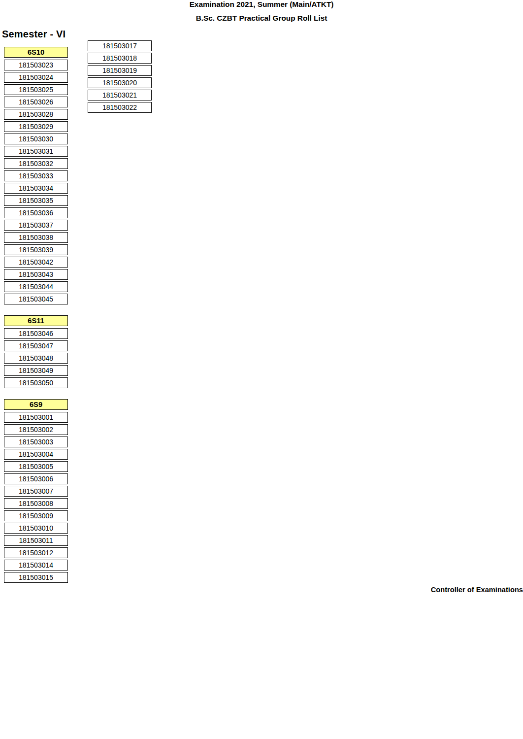Examination 2021, Summer (Main/ATKT)
B.Sc. CZBT Practical Group Roll List
Semester - VI
6S10
181503023
181503024
181503025
181503026
181503028
181503029
181503030
181503031
181503032
181503033
181503034
181503035
181503036
181503037
181503038
181503039
181503042
181503043
181503044
181503045
6S11
181503046
181503047
181503048
181503049
181503050
6S9
181503001
181503002
181503003
181503004
181503005
181503006
181503007
181503008
181503009
181503010
181503011
181503012
181503014
181503015
181503017
181503018
181503019
181503020
181503021
181503022
Controller of Examinations